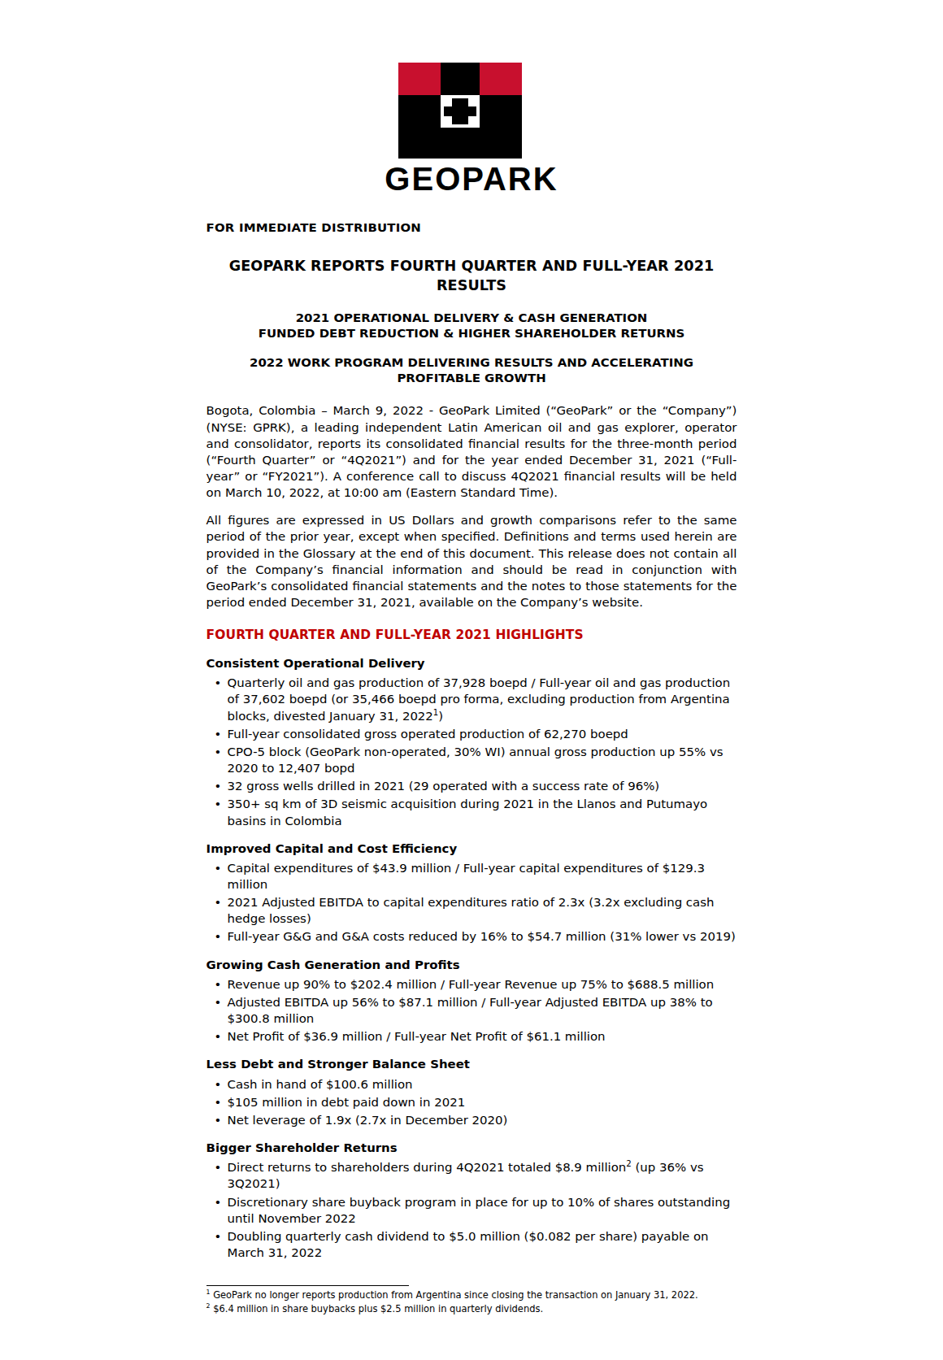GEOPARK
FOR IMMEDIATE DISTRIBUTION
GEOPARK REPORTS FOURTH QUARTER AND FULL-YEAR 2021 RESULTS
2021 OPERATIONAL DELIVERY & CASH GENERATION
FUNDED DEBT REDUCTION & HIGHER SHAREHOLDER RETURNS
2022 WORK PROGRAM DELIVERING RESULTS AND ACCELERATING PROFITABLE GROWTH
Bogota, Colombia – March 9, 2022 - GeoPark Limited (“GeoPark” or the “Company”) (NYSE: GPRK), a leading independent Latin American oil and gas explorer, operator and consolidator, reports its consolidated financial results for the three-month period (“Fourth Quarter” or “4Q2021”) and for the year ended December 31, 2021 (“Full-year” or “FY2021”). A conference call to discuss 4Q2021 financial results will be held on March 10, 2022, at 10:00 am (Eastern Standard Time).
All figures are expressed in US Dollars and growth comparisons refer to the same period of the prior year, except when specified. Definitions and terms used herein are provided in the Glossary at the end of this document. This release does not contain all of the Company’s financial information and should be read in conjunction with GeoPark’s consolidated financial statements and the notes to those statements for the period ended December 31, 2021, available on the Company’s website.
FOURTH QUARTER AND FULL-YEAR 2021 HIGHLIGHTS
Consistent Operational Delivery
Quarterly oil and gas production of 37,928 boepd / Full-year oil and gas production of 37,602 boepd (or 35,466 boepd pro forma, excluding production from Argentina blocks, divested January 31, 20221)
Full-year consolidated gross operated production of 62,270 boepd
CPO-5 block (GeoPark non-operated, 30% WI) annual gross production up 55% vs 2020 to 12,407 bopd
32 gross wells drilled in 2021 (29 operated with a success rate of 96%)
350+ sq km of 3D seismic acquisition during 2021 in the Llanos and Putumayo basins in Colombia
Improved Capital and Cost Efficiency
Capital expenditures of $43.9 million / Full-year capital expenditures of $129.3 million
2021 Adjusted EBITDA to capital expenditures ratio of 2.3x (3.2x excluding cash hedge losses)
Full-year G&G and G&A costs reduced by 16% to $54.7 million (31% lower vs 2019)
Growing Cash Generation and Profits
Revenue up 90% to $202.4 million / Full-year Revenue up 75% to $688.5 million
Adjusted EBITDA up 56% to $87.1 million / Full-year Adjusted EBITDA up 38% to $300.8 million
Net Profit of $36.9 million / Full-year Net Profit of $61.1 million
Less Debt and Stronger Balance Sheet
Cash in hand of $100.6 million
$105 million in debt paid down in 2021
Net leverage of 1.9x (2.7x in December 2020)
Bigger Shareholder Returns
Direct returns to shareholders during 4Q2021 totaled $8.9 million2 (up 36% vs 3Q2021)
Discretionary share buyback program in place for up to 10% of shares outstanding until November 2022
Doubling quarterly cash dividend to $5.0 million ($0.082 per share) payable on March 31, 2022
1 GeoPark no longer reports production from Argentina since closing the transaction on January 31, 2022.
2 $6.4 million in share buybacks plus $2.5 million in quarterly dividends.